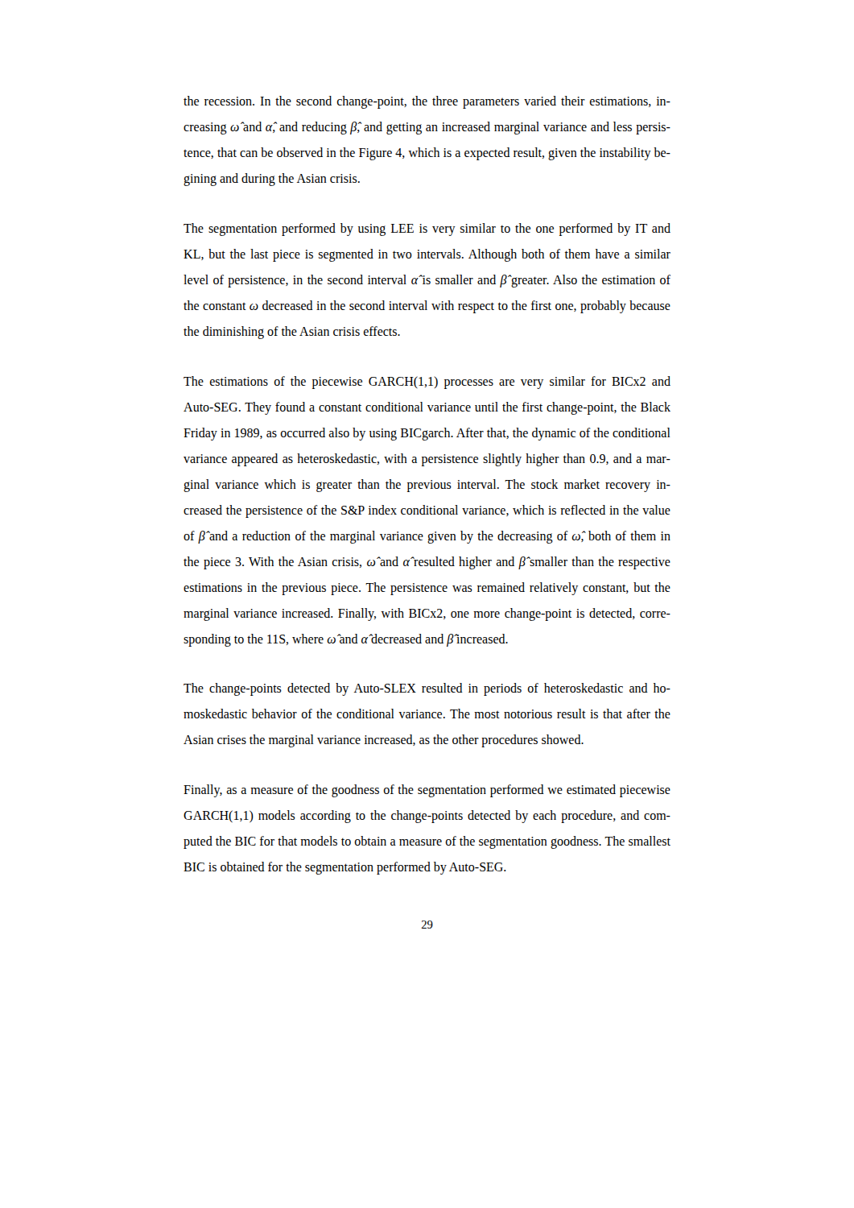the recession. In the second change-point, the three parameters varied their estimations, increasing ω̂ and α̂, and reducing β̂, and getting an increased marginal variance and less persistence, that can be observed in the Figure 4, which is a expected result, given the instability begining and during the Asian crisis.
The segmentation performed by using LEE is very similar to the one performed by IT and KL, but the last piece is segmented in two intervals. Although both of them have a similar level of persistence, in the second interval α̂ is smaller and β̂ greater. Also the estimation of the constant ω decreased in the second interval with respect to the first one, probably because the diminishing of the Asian crisis effects.
The estimations of the piecewise GARCH(1,1) processes are very similar for BICx2 and Auto-SEG. They found a constant conditional variance until the first change-point, the Black Friday in 1989, as occurred also by using BICgarch. After that, the dynamic of the conditional variance appeared as heteroskedastic, with a persistence slightly higher than 0.9, and a marginal variance which is greater than the previous interval. The stock market recovery increased the persistence of the S&P index conditional variance, which is reflected in the value of β̂ and a reduction of the marginal variance given by the decreasing of ω̂, both of them in the piece 3. With the Asian crisis, ω̂ and α̂ resulted higher and β̂ smaller than the respective estimations in the previous piece. The persistence was remained relatively constant, but the marginal variance increased. Finally, with BICx2, one more change-point is detected, corresponding to the 11S, where ω̂ and α̂ decreased and β̂ increased.
The change-points detected by Auto-SLEX resulted in periods of heteroskedastic and homoskedastic behavior of the conditional variance. The most notorious result is that after the Asian crises the marginal variance increased, as the other procedures showed.
Finally, as a measure of the goodness of the segmentation performed we estimated piecewise GARCH(1,1) models according to the change-points detected by each procedure, and computed the BIC for that models to obtain a measure of the segmentation goodness. The smallest BIC is obtained for the segmentation performed by Auto-SEG.
29